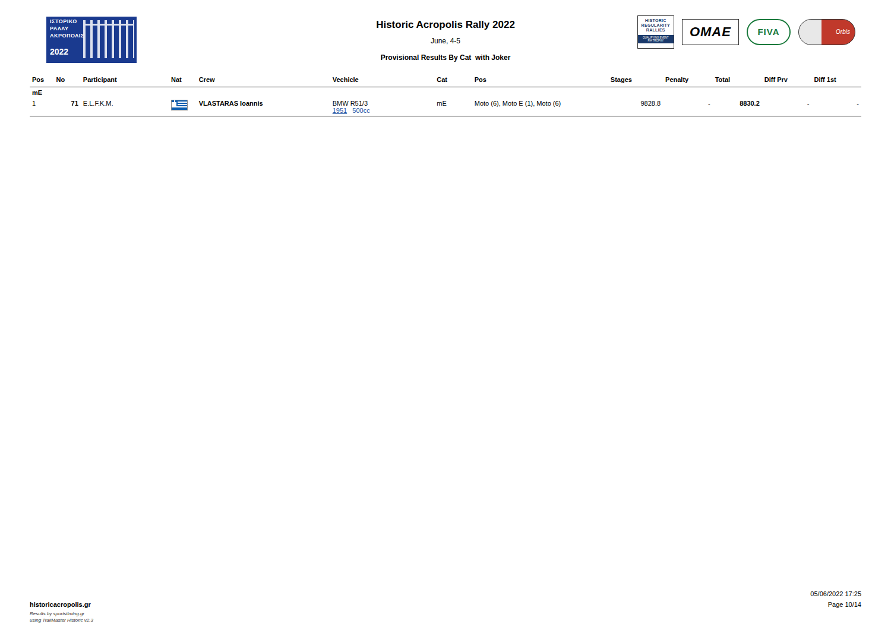ΙΣΤΟΡΙΚΟ
ΡΑΛΛΥ
ΑΚΡΟΠΟΛΙΣ
2022
Historic Acropolis Rally 2022
June, 4-5
Provisional Results By Cat with Joker
HISTORIC
REGULARITY
RALLIES
QUALIFYING EVENT
FIA TROPHY
OMAE
FIVA
Orbis
| Pos | No | Participant | Nat | Crew | Vechicle | Cat | Pos | Stages | Penalty | Total | Diff Prv | Diff 1st |
| --- | --- | --- | --- | --- | --- | --- | --- | --- | --- | --- | --- | --- |
| mE |
| 1 | 71 | E.L.F.K.M. | | VLASTARAS Ioannis | BMW R51/3 1951 500cc | mE | Moto (6), Moto E (1), Moto (6) | 9828.8 | - | 8830.2 | - | - |
historicacropolis.gr
Results by sportstiming.gr
using TrailMaster Historic v2.3
05/06/2022 17:25
Page 10/14